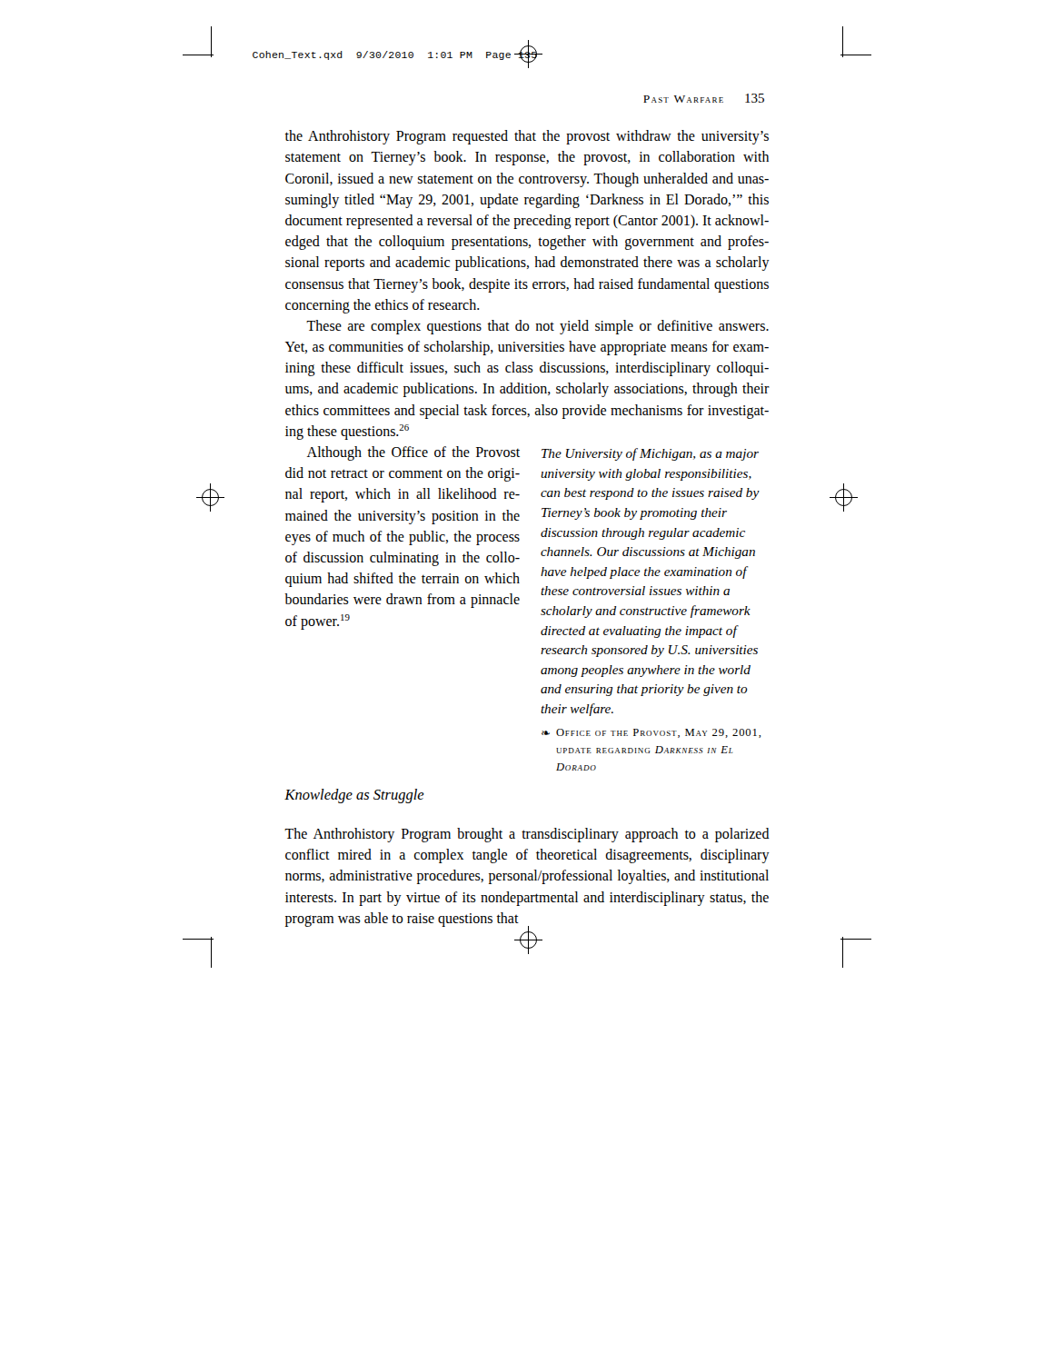Cohen_Text.qxd 9/30/2010 1:01 PM Page 135
Past Warfare 135
the Anthrohistory Program requested that the provost withdraw the university’s statement on Tierney’s book. In response, the provost, in collaboration with Coronil, issued a new statement on the controversy. Though unheralded and unassumingly titled “May 29, 2001, update regarding ‘Darkness in El Dorado,’” this document represented a reversal of the preceding report (Cantor 2001). It acknowledged that the colloquium presentations, together with government and professional reports and academic publications, had demonstrated there was a scholarly consensus that Tierney’s book, despite its errors, had raised fundamental questions concerning the ethics of research.
These are complex questions that do not yield simple or definitive answers. Yet, as communities of scholarship, universities have appropriate means for examining these difficult issues, such as class discussions, interdisciplinary colloquiums, and academic publications. In addition, scholarly associations, through their ethics committees and special task forces, also provide mechanisms for investigating these questions.26
The University of Michigan, as a major university with global responsibilities, can best respond to the issues raised by Tierney’s book by promoting their discussion through regular academic channels. Our discussions at Michigan have helped place the examination of these controversial issues within a scholarly and constructive framework directed at evaluating the impact of research sponsored by U.S. universities among peoples anywhere in the world and ensuring that priority be given to their welfare.
❧Office of the Provost, May 29, 2001, update regarding Darkness in El Dorado
Although the Office of the Provost did not retract or comment on the original report, which in all likelihood remained the university’s position in the eyes of much of the public, the process of discussion culminating in the colloquium had shifted the terrain on which boundaries were drawn from a pinnacle of power.19
Knowledge as Struggle
The Anthrohistory Program brought a transdisciplinary approach to a polarized conflict mired in a complex tangle of theoretical disagreements, disciplinary norms, administrative procedures, personal/professional loyalties, and institutional interests. In part by virtue of its nondepartmental and interdisciplinary status, the program was able to raise questions that